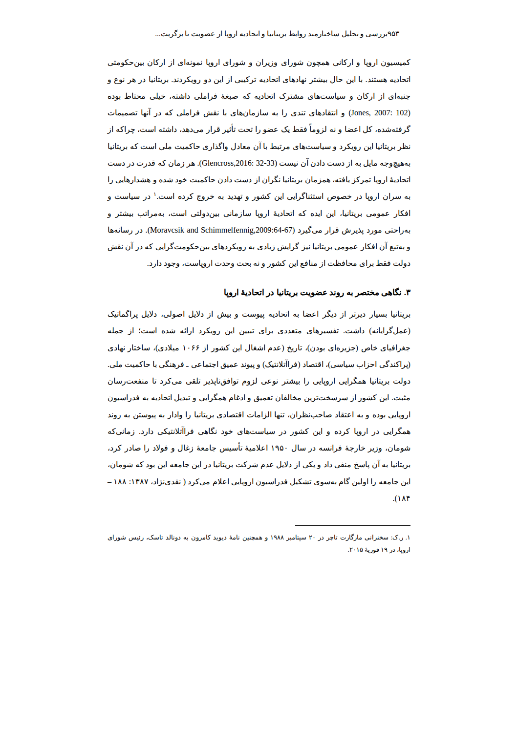۹۵۳ بررسی و تحلیل ساختارمند روابط بریتانیا و اتحادیه اروپا از عضویت تا برگزیت...
کمیسیون اروپا و ارکانی همچون شورای وزیران و شورای اروپا نمونه‌ای از ارکان بین‌حکومتی اتحادیه هستند. با این حال بیشتر نهادهای اتحادیه ترکیبی از این دو رویکردند. بریتانیا در هر نوع و جنبه‌ای از ارکان و سیاست‌های مشترک اتحادیه که صبغهٔ فراملی داشته، خیلی محتاط بوده (Jones, 2007: 102) و انتقادهای تندی را به سازمان‌های با نقش فراملی که در آنها تصمیمات گرفته‌شده، کل اعضا و نه لزوماً فقط یک عضو را تحت تأثیر قرار می‌دهد، داشته است، چراکه از نظر بریتانیا این رویکرد و سیاست‌های مرتبط با آن معادل واگذاری حاکمیت ملی است که بریتانیا به‌هیچ‌وجه مایل به از دست دادن آن نیست (Glencross,2016: 32-33). هر زمان که قدرت در دست اتحادیهٔ اروپا تمرکز یافته، همزمان بریتانیا نگران از دست دادن حاکمیت خود شده و هشدارهایی را به سران اروپا در خصوص استثناگرایی این کشور و تهدید به خروج کرده است.۱ در سیاست و افکار عمومی بریتانیا، این ایده که اتحادیهٔ اروپا سازمانی بین‌دولتی است، به‌مراتب بیشتر و به‌راحتی مورد پذیرش قرار می‌گیرد (Moravcsik and Schimmelfennig,2009:64-67). در رسانه‌ها و به‌تبع آن افکار عمومی بریتانیا نیز گرایش زیادی به رویکردهای بین‌حکومت‌گرایی که در آن نقش دولت فقط برای محافظت از منافع این کشور و نه بحث وحدت اروپاست، وجود دارد.
۳. نگاهی مختصر به روند عضویت بریتانیا در اتحادیهٔ اروپا
بریتانیا بسیار دیرتر از دیگر اعضا به اتحادیه پیوست و بیش از دلایل اصولی، دلایل پراگماتیک (عمل‌گرایانه) داشت. تفسیرهای متعددی برای تبیین این رویکرد ارائه شده است؛ از جمله جغرافیای خاص (جزیره‌ای بودن)، تاریخ (عدم اشغال این کشور از ۱۰۶۶ میلادی)، ساختار نهادی (پراکندگی احزاب سیاسی)، اقتصاد (فراآتلانتیک) و پیوند عمیق اجتماعی ـ فرهنگی با حاکمیت ملی. دولت بریتانیا همگرایی اروپایی را بیشتر نوعی لزوم توافق‌ناپذیر تلقی می‌کرد تا منفعت‌رسان مثبت. این کشور از سرسخت‌ترین مخالفان تعمیق و ادغام همگرایی و تبدیل اتحادیه به فدراسیون اروپایی بوده و به اعتقاد صاحب‌نظران، تنها الزامات اقتصادی بریتانیا را وادار به پیوستن به روند همگرایی در اروپا کرده و این کشور در سیاست‌های خود نگاهی فراآتلانتیکی دارد. زمانی‌که شومان، وزیر خارجهٔ فرانسه در سال ۱۹۵۰ اعلامیهٔ تأسیس جامعهٔ زغال و فولاد را صادر کرد، بریتانیا به آن پاسخ منفی داد و یکی از دلایل عدم شرکت بریتانیا در این جامعه این بود که شومان، این جامعه را اولین گام به‌سوی تشکیل فدراسیون اروپایی اعلام می‌کرد ( نقدی‌نژاد، ۱۳۸۷: ۱۸۸ – ۱۸۴).
۱. ر.ک: سخنرانی مارگارت تاچر در ۲۰ سپتامبر ۱۹۸۸ و همچنین نامهٔ دیوید کامرون به دونالد تاسک، رئیس شورای اروپا، در ۱۹ فوریهٔ ۲۰۱۵.